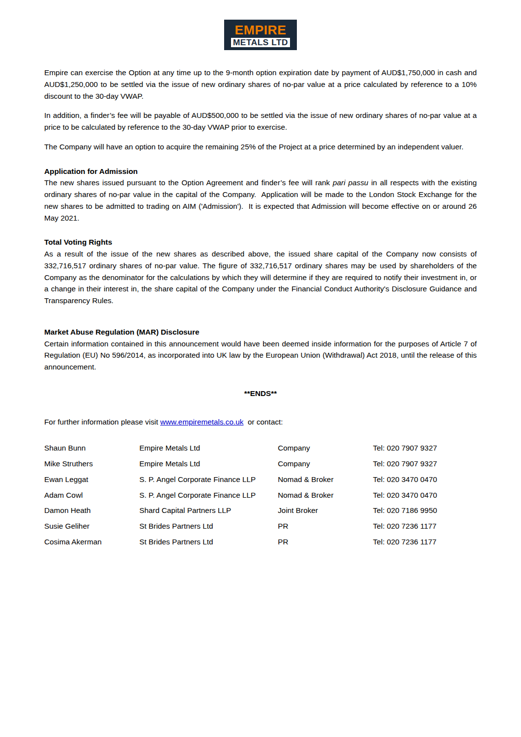EMPIRE METALS LTD
Empire can exercise the Option at any time up to the 9-month option expiration date by payment of AUD$1,750,000 in cash and AUD$1,250,000 to be settled via the issue of new ordinary shares of no-par value at a price calculated by reference to a 10% discount to the 30-day VWAP.
In addition, a finder’s fee will be payable of AUD$500,000 to be settled via the issue of new ordinary shares of no-par value at a price to be calculated by reference to the 30-day VWAP prior to exercise.
The Company will have an option to acquire the remaining 25% of the Project at a price determined by an independent valuer.
Application for Admission
The new shares issued pursuant to the Option Agreement and finder’s fee will rank pari passu in all respects with the existing ordinary shares of no-par value in the capital of the Company. Application will be made to the London Stock Exchange for the new shares to be admitted to trading on AIM ('Admission'). It is expected that Admission will become effective on or around 26 May 2021.
Total Voting Rights
As a result of the issue of the new shares as described above, the issued share capital of the Company now consists of 332,716,517 ordinary shares of no-par value. The figure of 332,716,517 ordinary shares may be used by shareholders of the Company as the denominator for the calculations by which they will determine if they are required to notify their investment in, or a change in their interest in, the share capital of the Company under the Financial Conduct Authority's Disclosure Guidance and Transparency Rules.
Market Abuse Regulation (MAR) Disclosure
Certain information contained in this announcement would have been deemed inside information for the purposes of Article 7 of Regulation (EU) No 596/2014, as incorporated into UK law by the European Union (Withdrawal) Act 2018, until the release of this announcement.
**ENDS**
For further information please visit www.empiremetals.co.uk or contact:
| Shaun Bunn | Empire Metals Ltd | Company | Tel: 020 7907 9327 |
| Mike Struthers | Empire Metals Ltd | Company | Tel: 020 7907 9327 |
| Ewan Leggat | S. P. Angel Corporate Finance LLP | Nomad & Broker | Tel: 020 3470 0470 |
| Adam Cowl | S. P. Angel Corporate Finance LLP | Nomad & Broker | Tel: 020 3470 0470 |
| Damon Heath | Shard Capital Partners LLP | Joint Broker | Tel: 020 7186 9950 |
| Susie Geliher | St Brides Partners Ltd | PR | Tel: 020 7236 1177 |
| Cosima Akerman | St Brides Partners Ltd | PR | Tel: 020 7236 1177 |